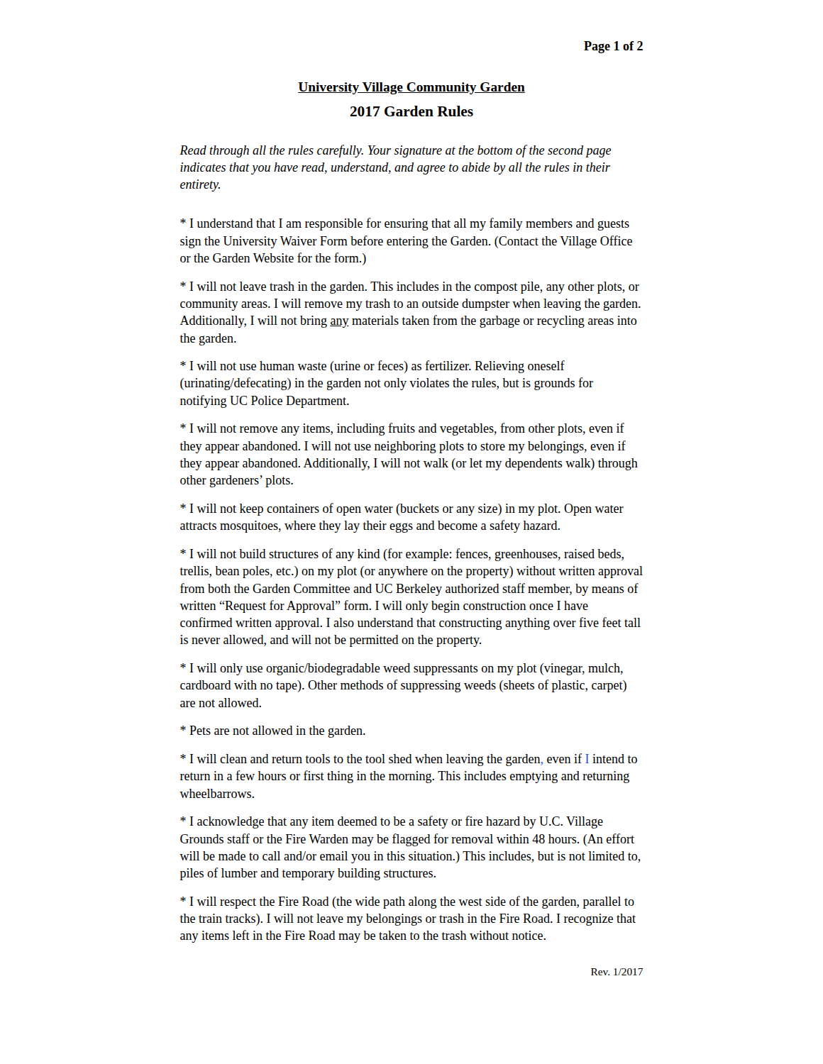Page 1 of 2
University Village Community Garden
2017 Garden Rules
Read through all the rules carefully. Your signature at the bottom of the second page indicates that you have read, understand, and agree to abide by all the rules in their entirety.
I understand that I am responsible for ensuring that all my family members and guests sign the University Waiver Form before entering the Garden. (Contact the Village Office or the Garden Website for the form.)
I will not leave trash in the garden. This includes in the compost pile, any other plots, or community areas. I will remove my trash to an outside dumpster when leaving the garden. Additionally, I will not bring any materials taken from the garbage or recycling areas into the garden.
I will not use human waste (urine or feces) as fertilizer. Relieving oneself (urinating/defecating) in the garden not only violates the rules, but is grounds for notifying UC Police Department.
I will not remove any items, including fruits and vegetables, from other plots, even if they appear abandoned. I will not use neighboring plots to store my belongings, even if they appear abandoned. Additionally, I will not walk (or let my dependents walk) through other gardeners’ plots.
I will not keep containers of open water (buckets or any size) in my plot. Open water attracts mosquitoes, where they lay their eggs and become a safety hazard.
I will not build structures of any kind (for example: fences, greenhouses, raised beds, trellis, bean poles, etc.) on my plot (or anywhere on the property) without written approval from both the Garden Committee and UC Berkeley authorized staff member, by means of written “Request for Approval” form. I will only begin construction once I have confirmed written approval. I also understand that constructing anything over five feet tall is never allowed, and will not be permitted on the property.
I will only use organic/biodegradable weed suppressants on my plot (vinegar, mulch, cardboard with no tape). Other methods of suppressing weeds (sheets of plastic, carpet) are not allowed.
Pets are not allowed in the garden.
I will clean and return tools to the tool shed when leaving the garden, even if I intend to return in a few hours or first thing in the morning. This includes emptying and returning wheelbarrows.
I acknowledge that any item deemed to be a safety or fire hazard by U.C. Village Grounds staff or the Fire Warden may be flagged for removal within 48 hours. (An effort will be made to call and/or email you in this situation.) This includes, but is not limited to, piles of lumber and temporary building structures.
I will respect the Fire Road (the wide path along the west side of the garden, parallel to the train tracks). I will not leave my belongings or trash in the Fire Road. I recognize that any items left in the Fire Road may be taken to the trash without notice.
Rev. 1/2017